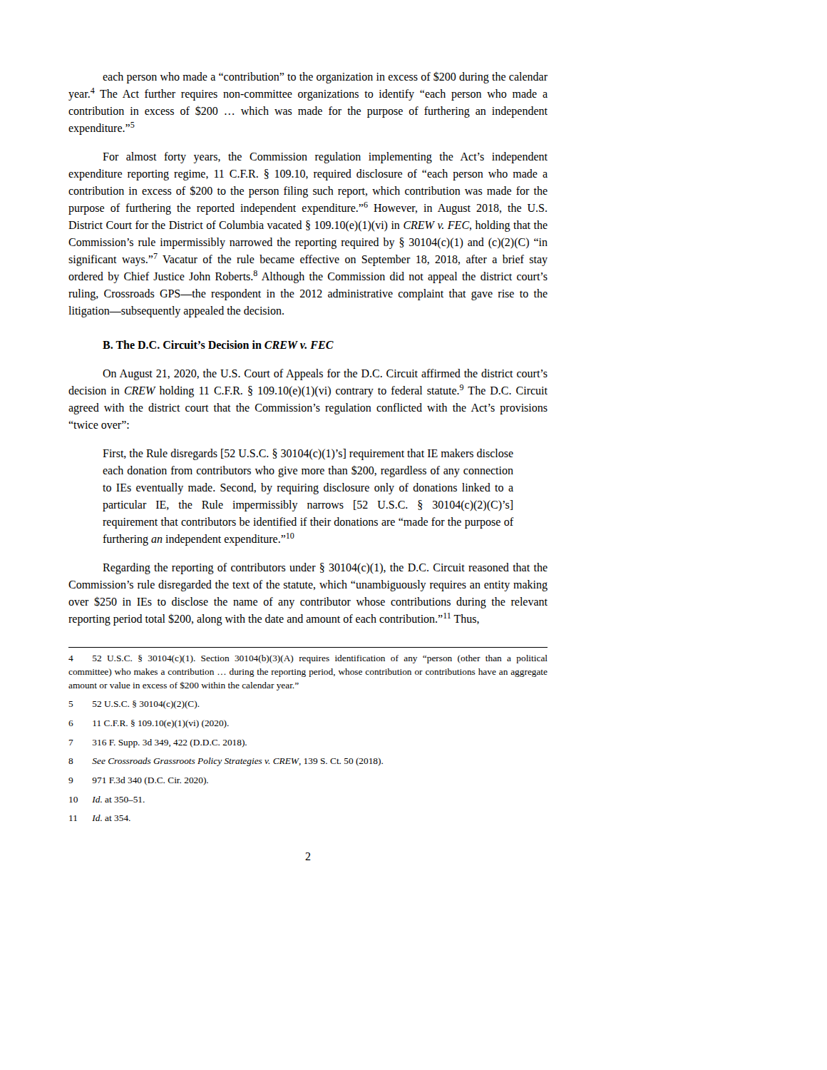each person who made a “contribution” to the organization in excess of $200 during the calendar year.4 The Act further requires non-committee organizations to identify “each person who made a contribution in excess of $200 … which was made for the purpose of furthering an independent expenditure.”5
For almost forty years, the Commission regulation implementing the Act’s independent expenditure reporting regime, 11 C.F.R. § 109.10, required disclosure of “each person who made a contribution in excess of $200 to the person filing such report, which contribution was made for the purpose of furthering the reported independent expenditure.”6 However, in August 2018, the U.S. District Court for the District of Columbia vacated § 109.10(e)(1)(vi) in CREW v. FEC, holding that the Commission’s rule impermissibly narrowed the reporting required by § 30104(c)(1) and (c)(2)(C) “in significant ways.”7 Vacatur of the rule became effective on September 18, 2018, after a brief stay ordered by Chief Justice John Roberts.8 Although the Commission did not appeal the district court’s ruling, Crossroads GPS—the respondent in the 2012 administrative complaint that gave rise to the litigation—subsequently appealed the decision.
B. The D.C. Circuit’s Decision in CREW v. FEC
On August 21, 2020, the U.S. Court of Appeals for the D.C. Circuit affirmed the district court’s decision in CREW holding 11 C.F.R. § 109.10(e)(1)(vi) contrary to federal statute.9 The D.C. Circuit agreed with the district court that the Commission’s regulation conflicted with the Act’s provisions “twice over”:
First, the Rule disregards [52 U.S.C. § 30104(c)(1)’s] requirement that IE makers disclose each donation from contributors who give more than $200, regardless of any connection to IEs eventually made. Second, by requiring disclosure only of donations linked to a particular IE, the Rule impermissibly narrows [52 U.S.C. § 30104(c)(2)(C)’s] requirement that contributors be identified if their donations are “made for the purpose of furthering an independent expenditure.”10
Regarding the reporting of contributors under § 30104(c)(1), the D.C. Circuit reasoned that the Commission’s rule disregarded the text of the statute, which “unambiguously requires an entity making over $250 in IEs to disclose the name of any contributor whose contributions during the relevant reporting period total $200, along with the date and amount of each contribution.”11 Thus,
452 U.S.C. § 30104(c)(1). Section 30104(b)(3)(A) requires identification of any “person (other than a political committee) who makes a contribution … during the reporting period, whose contribution or contributions have an aggregate amount or value in excess of $200 within the calendar year.”
552 U.S.C. § 30104(c)(2)(C).
611 C.F.R. § 109.10(e)(1)(vi) (2020).
7316 F. Supp. 3d 349, 422 (D.D.C. 2018).
8 See Crossroads Grassroots Policy Strategies v. CREW, 139 S. Ct. 50 (2018).
9971 F.3d 340 (D.C. Cir. 2020).
10 Id. at 350–51.
11 Id. at 354.
2